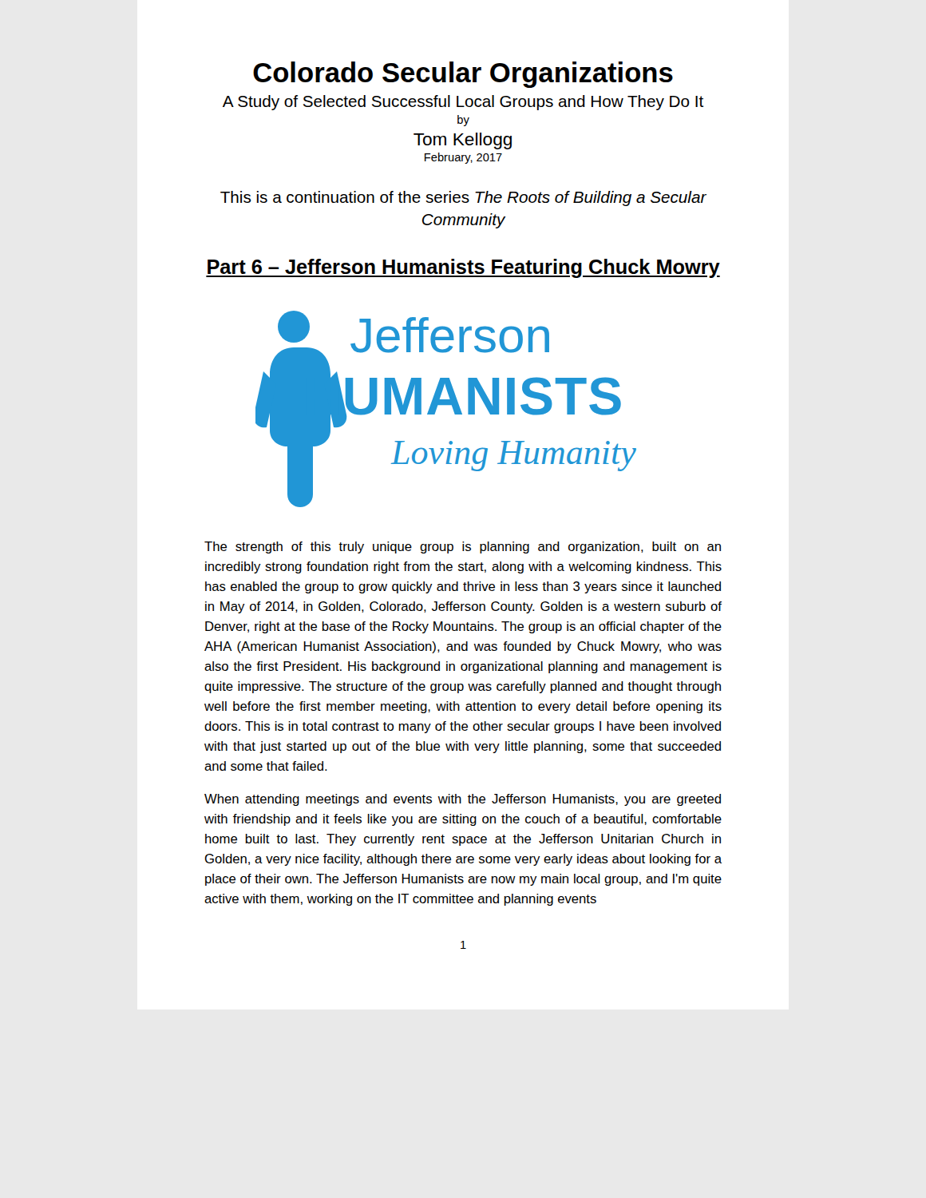Colorado Secular Organizations
A Study of Selected Successful Local Groups and How They Do It
by
Tom Kellogg
February, 2017
This is a continuation of the series The Roots of Building a Secular Community
Part 6 – Jefferson Humanists Featuring Chuck Mowry
Jefferson HUMANISTS Loving Humanity
The strength of this truly unique group is planning and organization, built on an incredibly strong foundation right from the start, along with a welcoming kindness. This has enabled the group to grow quickly and thrive in less than 3 years since it launched in May of 2014, in Golden, Colorado, Jefferson County. Golden is a western suburb of Denver, right at the base of the Rocky Mountains. The group is an official chapter of the AHA (American Humanist Association), and was founded by Chuck Mowry, who was also the first President. His background in organizational planning and management is quite impressive. The structure of the group was carefully planned and thought through well before the first member meeting, with attention to every detail before opening its doors. This is in total contrast to many of the other secular groups I have been involved with that just started up out of the blue with very little planning, some that succeeded and some that failed.
When attending meetings and events with the Jefferson Humanists, you are greeted with friendship and it feels like you are sitting on the couch of a beautiful, comfortable home built to last. They currently rent space at the Jefferson Unitarian Church in Golden, a very nice facility, although there are some very early ideas about looking for a place of their own. The Jefferson Humanists are now my main local group, and I'm quite active with them, working on the IT committee and planning events
1